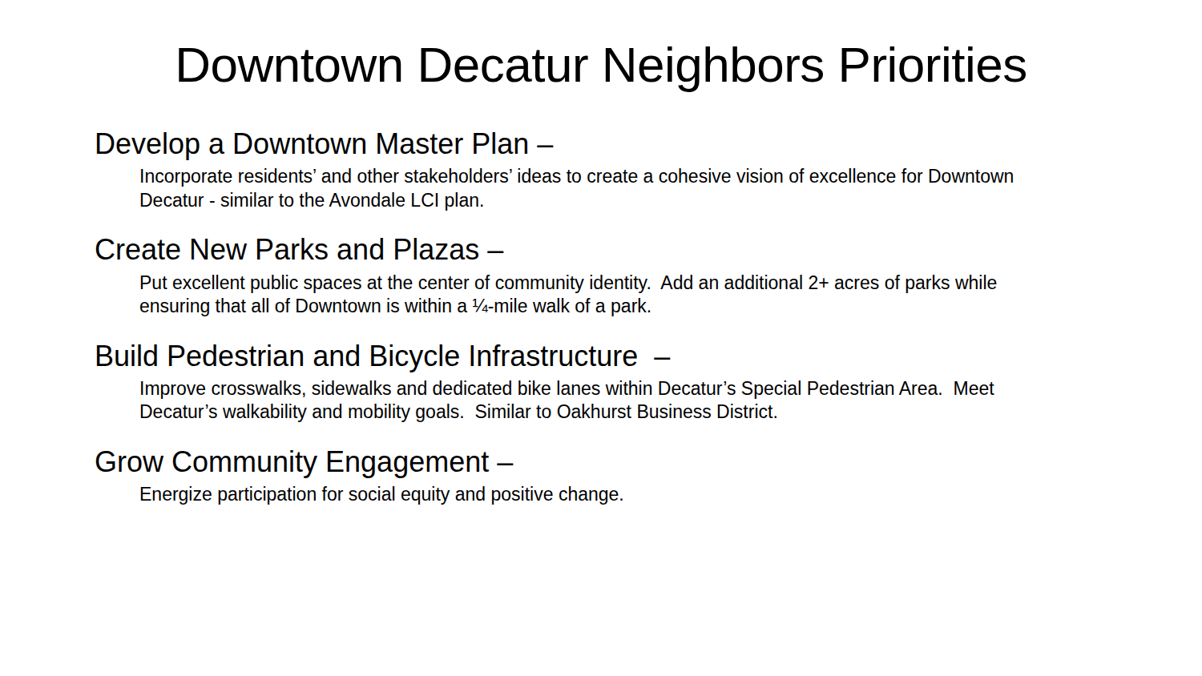Downtown Decatur Neighbors Priorities
Develop a Downtown Master Plan –
Incorporate residents’ and other stakeholders’ ideas to create a cohesive vision of excellence for Downtown Decatur - similar to the Avondale LCI plan.
Create New Parks and Plazas –
Put excellent public spaces at the center of community identity. Add an additional 2+ acres of parks while ensuring that all of Downtown is within a ¼-mile walk of a park.
Build Pedestrian and Bicycle Infrastructure –
Improve crosswalks, sidewalks and dedicated bike lanes within Decatur’s Special Pedestrian Area. Meet Decatur’s walkability and mobility goals. Similar to Oakhurst Business District.
Grow Community Engagement –
Energize participation for social equity and positive change.